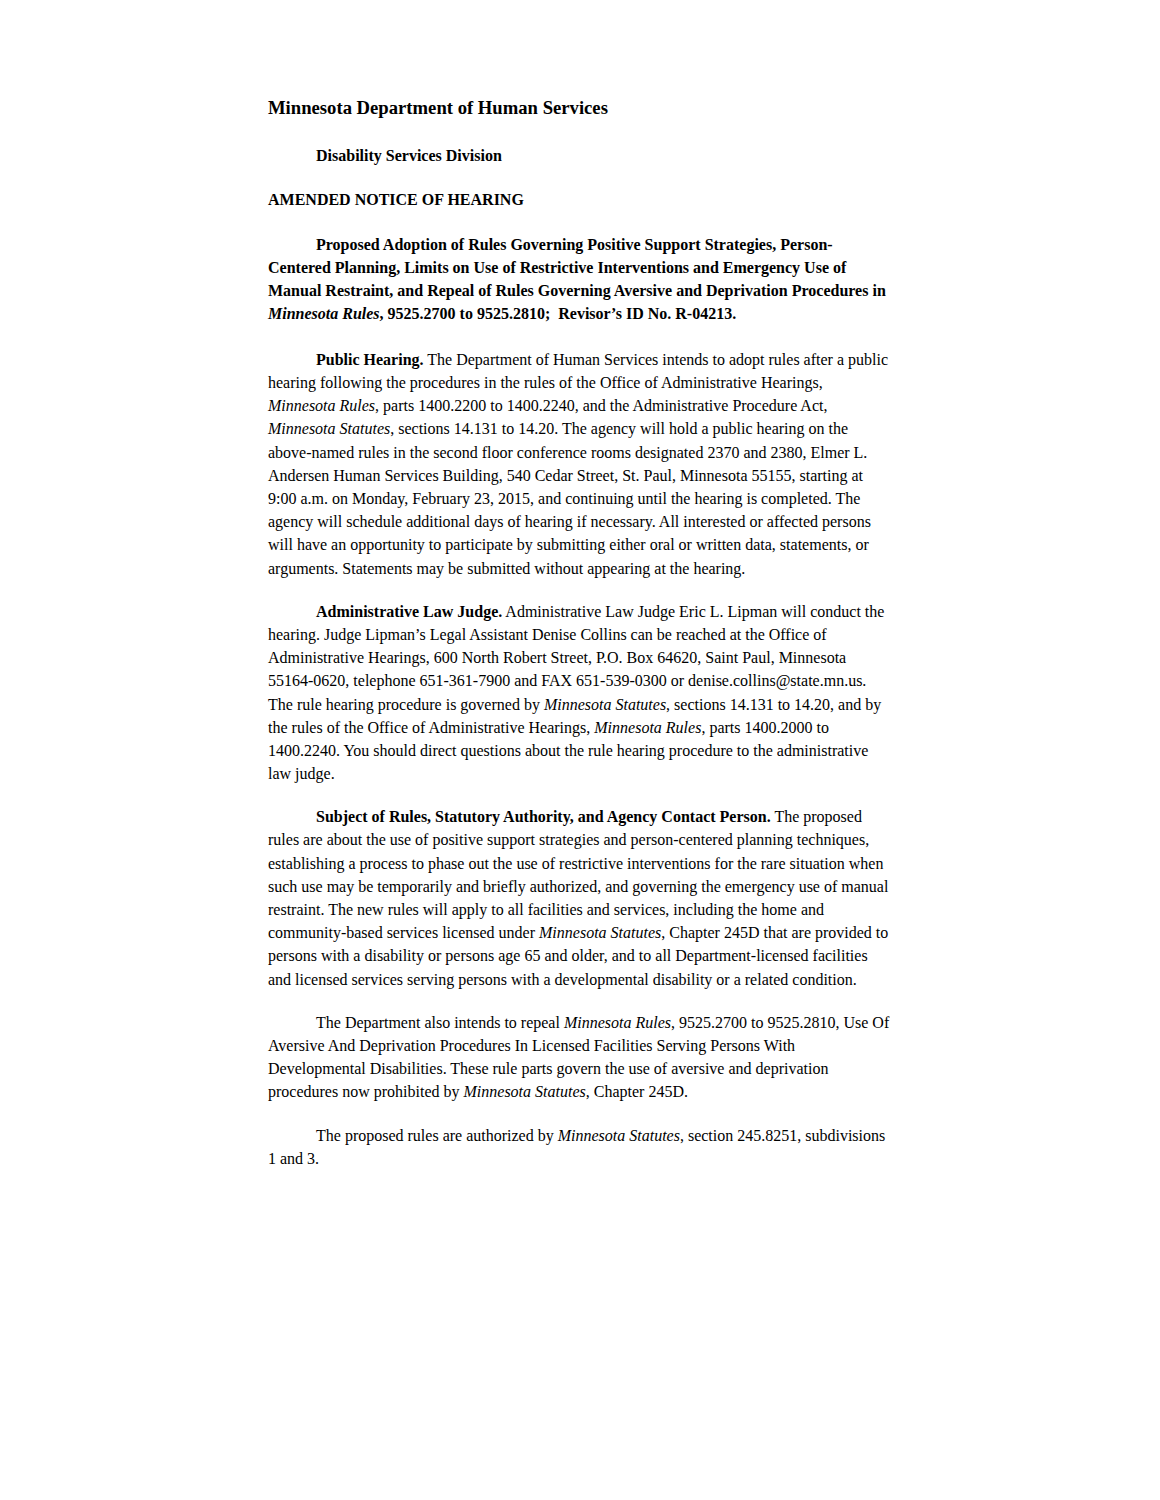Minnesota Department of Human Services
Disability Services Division
Amended Notice of Hearing
Proposed Adoption of Rules Governing Positive Support Strategies, Person-Centered Planning, Limits on Use of Restrictive Interventions and Emergency Use of Manual Restraint, and Repeal of Rules Governing Aversive and Deprivation Procedures in Minnesota Rules, 9525.2700 to 9525.2810; Revisor’s ID No. R-04213.
Public Hearing. The Department of Human Services intends to adopt rules after a public hearing following the procedures in the rules of the Office of Administrative Hearings, Minnesota Rules, parts 1400.2200 to 1400.2240, and the Administrative Procedure Act, Minnesota Statutes, sections 14.131 to 14.20. The agency will hold a public hearing on the above-named rules in the second floor conference rooms designated 2370 and 2380, Elmer L. Andersen Human Services Building, 540 Cedar Street, St. Paul, Minnesota 55155, starting at 9:00 a.m. on Monday, February 23, 2015, and continuing until the hearing is completed. The agency will schedule additional days of hearing if necessary. All interested or affected persons will have an opportunity to participate by submitting either oral or written data, statements, or arguments. Statements may be submitted without appearing at the hearing.
Administrative Law Judge. Administrative Law Judge Eric L. Lipman will conduct the hearing. Judge Lipman’s Legal Assistant Denise Collins can be reached at the Office of Administrative Hearings, 600 North Robert Street, P.O. Box 64620, Saint Paul, Minnesota 55164-0620, telephone 651-361-7900 and FAX 651-539-0300 or denise.collins@state.mn.us. The rule hearing procedure is governed by Minnesota Statutes, sections 14.131 to 14.20, and by the rules of the Office of Administrative Hearings, Minnesota Rules, parts 1400.2000 to 1400.2240. You should direct questions about the rule hearing procedure to the administrative law judge.
Subject of Rules, Statutory Authority, and Agency Contact Person. The proposed rules are about the use of positive support strategies and person-centered planning techniques, establishing a process to phase out the use of restrictive interventions for the rare situation when such use may be temporarily and briefly authorized, and governing the emergency use of manual restraint. The new rules will apply to all facilities and services, including the home and community-based services licensed under Minnesota Statutes, Chapter 245D that are provided to persons with a disability or persons age 65 and older, and to all Department-licensed facilities and licensed services serving persons with a developmental disability or a related condition.
The Department also intends to repeal Minnesota Rules, 9525.2700 to 9525.2810, Use Of Aversive And Deprivation Procedures In Licensed Facilities Serving Persons With Developmental Disabilities. These rule parts govern the use of aversive and deprivation procedures now prohibited by Minnesota Statutes, Chapter 245D.
The proposed rules are authorized by Minnesota Statutes, section 245.8251, subdivisions 1 and 3.